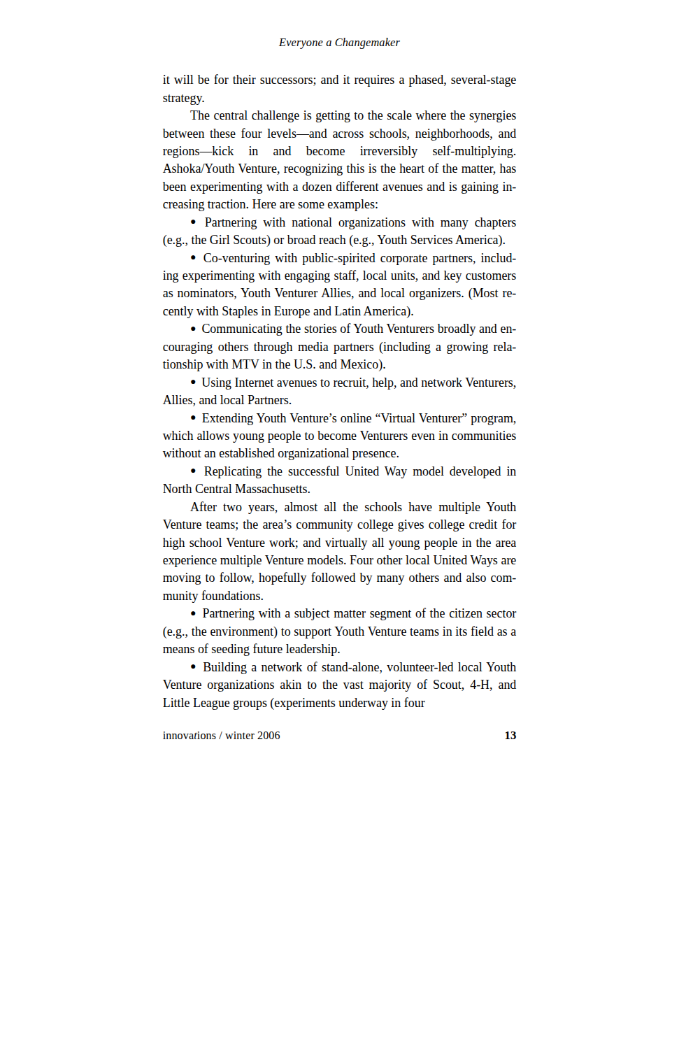Everyone a Changemaker
it will be for their successors; and it requires a phased, several-stage strategy.
The central challenge is getting to the scale where the synergies between these four levels—and across schools, neighborhoods, and regions—kick in and become irreversibly self-multiplying. Ashoka/Youth Venture, recognizing this is the heart of the matter, has been experimenting with a dozen different avenues and is gaining increasing traction. Here are some examples:
●Partnering with national organizations with many chapters (e.g., the Girl Scouts) or broad reach (e.g., Youth Services America).
●Co-venturing with public-spirited corporate partners, including experimenting with engaging staff, local units, and key customers as nominators, Youth Venturer Allies, and local organizers. (Most recently with Staples in Europe and Latin America).
●Communicating the stories of Youth Venturers broadly and encouraging others through media partners (including a growing relationship with MTV in the U.S. and Mexico).
●Using Internet avenues to recruit, help, and network Venturers, Allies, and local Partners.
●Extending Youth Venture’s online “Virtual Venturer” program, which allows young people to become Venturers even in communities without an established organizational presence.
●Replicating the successful United Way model developed in North Central Massachusetts.
After two years, almost all the schools have multiple Youth Venture teams; the area’s community college gives college credit for high school Venture work; and virtually all young people in the area experience multiple Venture models. Four other local United Ways are moving to follow, hopefully followed by many others and also community foundations.
●Partnering with a subject matter segment of the citizen sector (e.g., the environment) to support Youth Venture teams in its field as a means of seeding future leadership.
●Building a network of stand-alone, volunteer-led local Youth Venture organizations akin to the vast majority of Scout, 4-H, and Little League groups (experiments underway in four
innovations / winter 2006
13